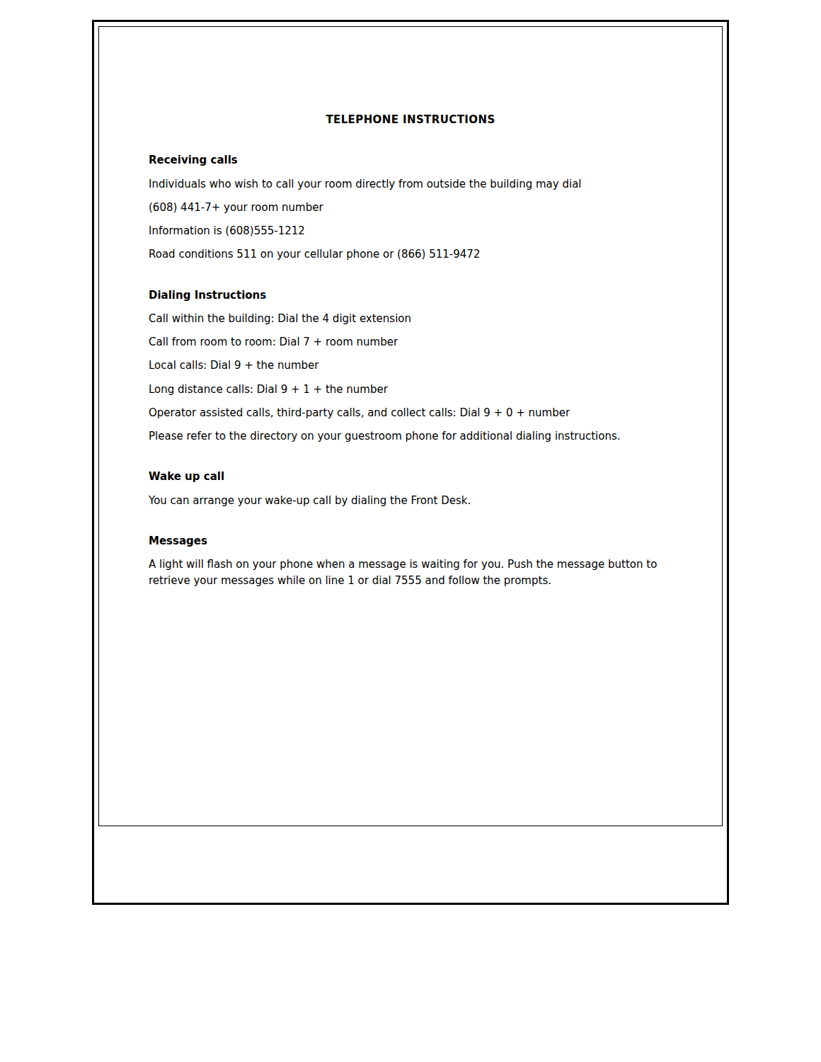TELEPHONE INSTRUCTIONS
Receiving calls
Individuals who wish to call your room directly from outside the building may dial
(608) 441-7+ your room number
Information is (608)555-1212
Road conditions 511 on your cellular phone or (866) 511-9472
Dialing Instructions
Call within the building: Dial the 4 digit extension
Call from room to room: Dial 7 + room number
Local calls: Dial 9 + the number
Long distance calls: Dial 9 + 1 + the number
Operator assisted calls, third-party calls, and collect calls: Dial 9 + 0 + number
Please refer to the directory on your guestroom phone for additional dialing instructions.
Wake up call
You can arrange your wake-up call by dialing the Front Desk.
Messages
A light will flash on your phone when a message is waiting for you. Push the message button to retrieve your messages while on line 1 or dial 7555 and follow the prompts.